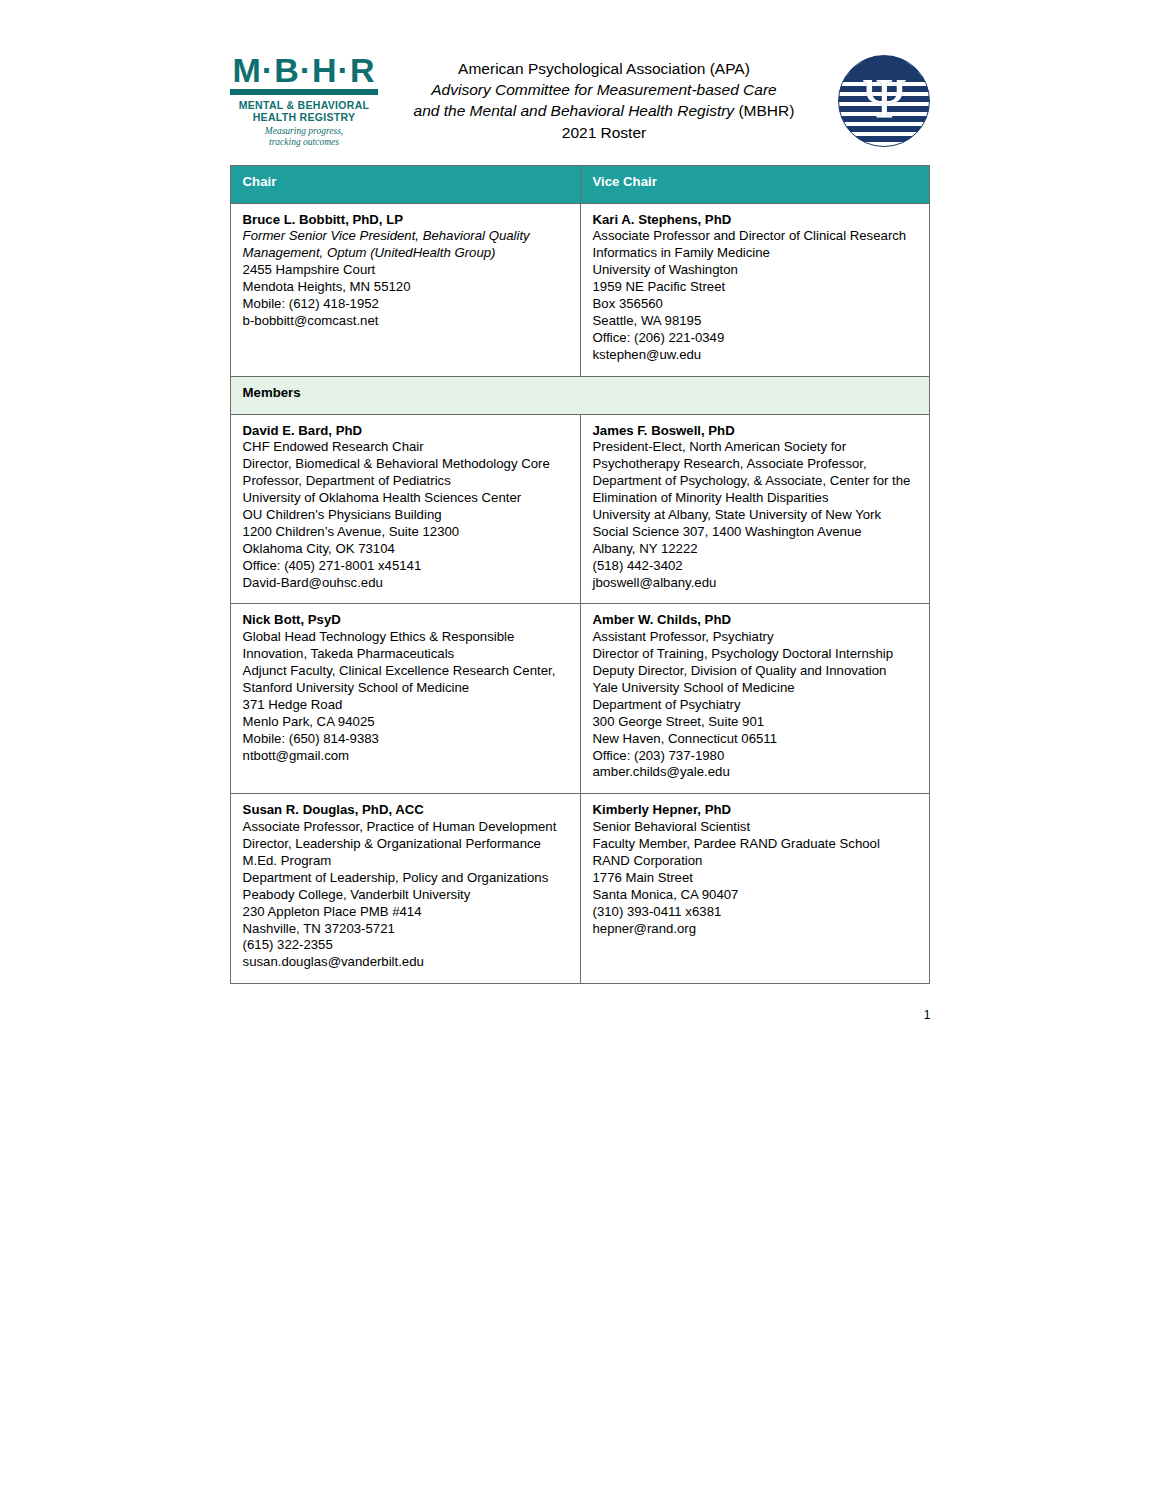M·B·H·R
MENTAL & BEHAVIORAL
HEALTH REGISTRY
Measuring progress,
tracking outcomes
American Psychological Association (APA)
Advisory Committee for Measurement-based Care
and the Mental and Behavioral Health Registry (MBHR)
2021 Roster
Ψ
| Chair | Vice Chair |
| --- | --- |
| Bruce L. Bobbitt, PhD, LP Former Senior Vice President, Behavioral Quality Management, Optum (UnitedHealth Group) 2455 Hampshire Court Mendota Heights, MN 55120 Mobile: (612) 418-1952 b-bobbitt@comcast.net | Kari A. Stephens, PhD Associate Professor and Director of Clinical Research Informatics in Family Medicine University of Washington 1959 NE Pacific Street Box 356560 Seattle, WA 98195 Office: (206) 221-0349 kstephen@uw.edu |
| Members |
| David E. Bard, PhD CHF Endowed Research Chair Director, Biomedical & Behavioral Methodology Core Professor, Department of Pediatrics University of Oklahoma Health Sciences Center OU Children's Physicians Building 1200 Children’s Avenue, Suite 12300 Oklahoma City, OK 73104 Office: (405) 271-8001 x45141 David-Bard@ouhsc.edu | James F. Boswell, PhD President-Elect, North American Society for Psychotherapy Research, Associate Professor, Department of Psychology, & Associate, Center for the Elimination of Minority Health Disparities University at Albany, State University of New York Social Science 307, 1400 Washington Avenue Albany, NY 12222 (518) 442-3402 jboswell@albany.edu |
| Nick Bott, PsyD Global Head Technology Ethics & Responsible Innovation, Takeda Pharmaceuticals Adjunct Faculty, Clinical Excellence Research Center, Stanford University School of Medicine 371 Hedge Road Menlo Park, CA 94025 Mobile: (650) 814-9383 ntbott@gmail.com | Amber W. Childs, PhD Assistant Professor, Psychiatry Director of Training, Psychology Doctoral Internship Deputy Director, Division of Quality and Innovation Yale University School of Medicine Department of Psychiatry 300 George Street, Suite 901 New Haven, Connecticut 06511 Office: (203) 737-1980 amber.childs@yale.edu |
| Susan R. Douglas, PhD, ACC Associate Professor, Practice of Human Development Director, Leadership & Organizational Performance M.Ed. Program Department of Leadership, Policy and Organizations Peabody College, Vanderbilt University 230 Appleton Place PMB #414 Nashville, TN 37203-5721 (615) 322-2355 susan.douglas@vanderbilt.edu | Kimberly Hepner, PhD Senior Behavioral Scientist Faculty Member, Pardee RAND Graduate School RAND Corporation 1776 Main Street Santa Monica, CA 90407 (310) 393-0411 x6381 hepner@rand.org |
1